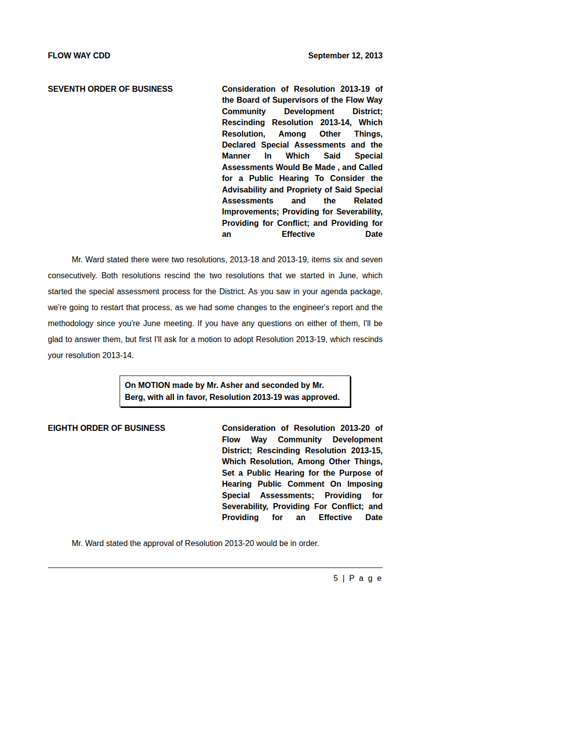FLOW WAY CDD September 12, 2013
SEVENTH ORDER OF BUSINESS
Consideration of Resolution 2013-19 of the Board of Supervisors of the Flow Way Community Development District; Rescinding Resolution 2013-14, Which Resolution, Among Other Things, Declared Special Assessments and the Manner In Which Said Special Assessments Would Be Made , and Called for a Public Hearing To Consider the Advisability and Propriety of Said Special Assessments and the Related Improvements; Providing for Severability, Providing for Conflict; and Providing for an Effective Date
Mr. Ward stated there were two resolutions, 2013-18 and 2013-19, items six and seven consecutively. Both resolutions rescind the two resolutions that we started in June, which started the special assessment process for the District. As you saw in your agenda package, we're going to restart that process, as we had some changes to the engineer's report and the methodology since you're June meeting. If you have any questions on either of them, I'll be glad to answer them, but first I'll ask for a motion to adopt Resolution 2013-19, which rescinds your resolution 2013-14.
On MOTION made by Mr. Asher and seconded by Mr. Berg, with all in favor, Resolution 2013-19 was approved.
EIGHTH ORDER OF BUSINESS
Consideration of Resolution 2013-20 of Flow Way Community Development District; Rescinding Resolution 2013-15, Which Resolution, Among Other Things, Set a Public Hearing for the Purpose of Hearing Public Comment On Imposing Special Assessments; Providing for Severability, Providing For Conflict; and Providing for an Effective Date
Mr. Ward stated the approval of Resolution 2013-20 would be in order.
5 | P a g e